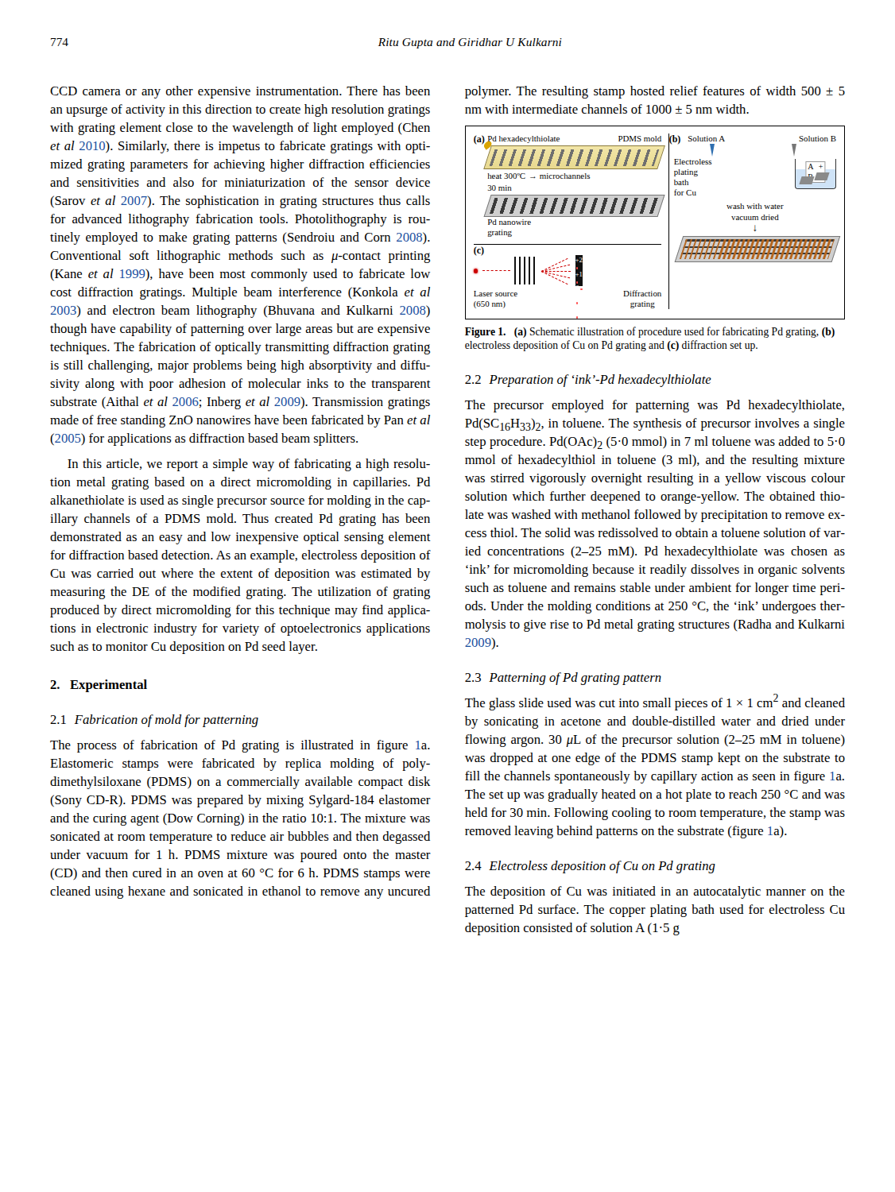774 Ritu Gupta and Giridhar U Kulkarni
CCD camera or any other expensive instrumentation. There has been an upsurge of activity in this direction to create high resolution gratings with grating element close to the wavelength of light employed (Chen et al 2010). Similarly, there is impetus to fabricate gratings with optimized grating parameters for achieving higher diffraction efficiencies and sensitivities and also for miniaturization of the sensor device (Sarov et al 2007). The sophistication in grating structures thus calls for advanced lithography fabrication tools. Photolithography is routinely employed to make grating patterns (Sendroiu and Corn 2008). Conventional soft lithographic methods such as μ-contact printing (Kane et al 1999), have been most commonly used to fabricate low cost diffraction gratings. Multiple beam interference (Konkola et al 2003) and electron beam lithography (Bhuvana and Kulkarni 2008) though have capability of patterning over large areas but are expensive techniques. The fabrication of optically transmitting diffraction grating is still challenging, major problems being high absorptivity and diffusivity along with poor adhesion of molecular inks to the transparent substrate (Aithal et al 2006; Inberg et al 2009). Transmission gratings made of free standing ZnO nanowires have been fabricated by Pan et al (2005) for applications as diffraction based beam splitters.
In this article, we report a simple way of fabricating a high resolution metal grating based on a direct micromolding in capillaries. Pd alkanethiolate is used as single precursor source for molding in the capillary channels of a PDMS mold. Thus created Pd grating has been demonstrated as an easy and low inexpensive optical sensing element for diffraction based detection. As an example, electroless deposition of Cu was carried out where the extent of deposition was estimated by measuring the DE of the modified grating. The utilization of grating produced by direct micromolding for this technique may find applications in electronic industry for variety of optoelectronics applications such as to monitor Cu deposition on Pd seed layer.
2. Experimental
2.1 Fabrication of mold for patterning
The process of fabrication of Pd grating is illustrated in figure 1a. Elastomeric stamps were fabricated by replica molding of polydimethylsiloxane (PDMS) on a commercially available compact disk (Sony CD-R). PDMS was prepared by mixing Sylgard-184 elastomer and the curing agent (Dow Corning) in the ratio 10:1. The mixture was sonicated at room temperature to reduce air bubbles and then degassed under vacuum for 1 h. PDMS mixture was poured onto the master (CD) and then cured in an oven at 60 °C for 6 h. PDMS stamps were cleaned using hexane and sonicated in ethanol to remove any uncured polymer. The resulting stamp hosted relief features of width 500 ± 5 nm with intermediate channels of 1000 ± 5 nm width.
(a)
Pd hexadecylthiolate PDMS mold
heat 300ºC → microchannels
30 min
Pd nanowire
grating
(b)
Solution A Solution B
Electroless
plating
bath
for Cu
A + B
wash with water
vacuum dried
↓
(c)
+2 +1 0 -1 -2
Laser source
(650 nm) Diffraction
grating
Figure 1. (a) Schematic illustration of procedure used for fabricating Pd grating, (b) electroless deposition of Cu on Pd grating and (c) diffraction set up.
2.2 Preparation of ‘ink’-Pd hexadecylthiolate
The precursor employed for patterning was Pd hexadecylthiolate, Pd(SC16H33)2, in toluene. The synthesis of precursor involves a single step procedure. Pd(OAc)2 (5·0 mmol) in 7 ml toluene was added to 5·0 mmol of hexadecylthiol in toluene (3 ml), and the resulting mixture was stirred vigorously overnight resulting in a yellow viscous colour solution which further deepened to orange-yellow. The obtained thiolate was washed with methanol followed by precipitation to remove excess thiol. The solid was redissolved to obtain a toluene solution of varied concentrations (2–25 mM). Pd hexadecylthiolate was chosen as ‘ink’ for micromolding because it readily dissolves in organic solvents such as toluene and remains stable under ambient for longer time periods. Under the molding conditions at 250 °C, the ‘ink’ undergoes thermolysis to give rise to Pd metal grating structures (Radha and Kulkarni 2009).
2.3 Patterning of Pd grating pattern
The glass slide used was cut into small pieces of 1 × 1 cm2 and cleaned by sonicating in acetone and double-distilled water and dried under flowing argon. 30 μ L of the precursor solution (2–25 mM in toluene) was dropped at one edge of the PDMS stamp kept on the substrate to fill the channels spontaneously by capillary action as seen in figure 1a. The set up was gradually heated on a hot plate to reach 250 °C and was held for 30 min. Following cooling to room temperature, the stamp was removed leaving behind patterns on the substrate (figure 1a).
2.4 Electroless deposition of Cu on Pd grating
The deposition of Cu was initiated in an autocatalytic manner on the patterned Pd surface. The copper plating bath used for electroless Cu deposition consisted of solution A (1·5 g